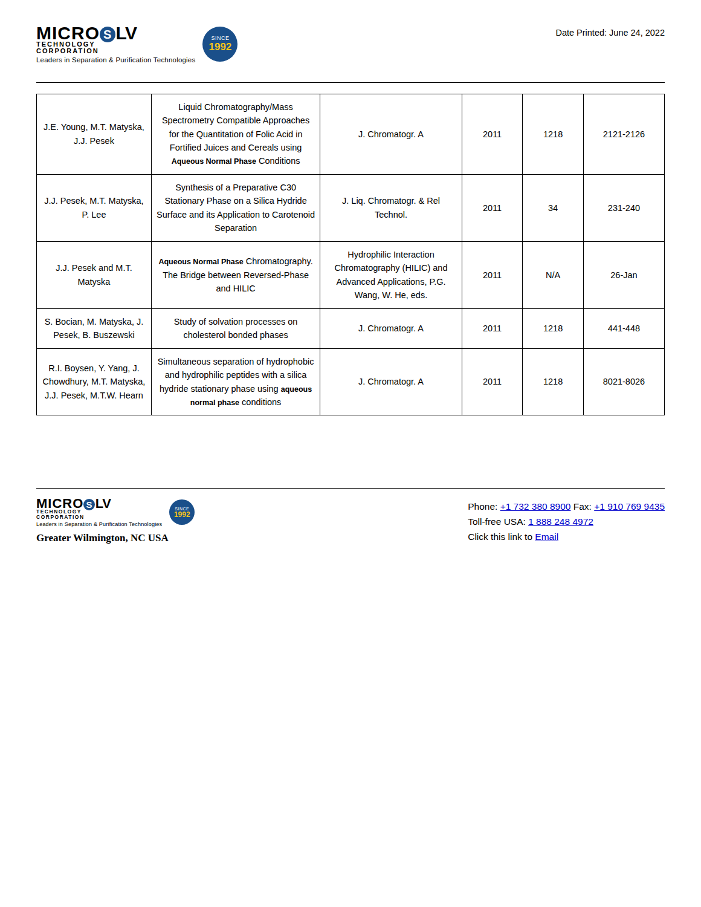MICROSLVTECHNOLOGY
CORPORATION
Leaders in Separation & Purification Technologies
SINCE 1992
Date Printed: June 24, 2022
| J.E. Young, M.T. Matyska, J.J. Pesek | Liquid Chromatography/Mass Spectrometry Compatible Approaches for the Quantitation of Folic Acid in Fortified Juices and Cereals using Aqueous Normal Phase Conditions | J. Chromatogr. A | 2011 | 1218 | 2121-2126 |
| J.J. Pesek, M.T. Matyska, P. Lee | Synthesis of a Preparative C30 Stationary Phase on a Silica Hydride Surface and its Application to Carotenoid Separation | J. Liq. Chromatogr. & Rel Technol. | 2011 | 34 | 231-240 |
| J.J. Pesek and M.T. Matyska | Aqueous Normal Phase Chromatography. The Bridge between Reversed-Phase and HILIC | Hydrophilic Interaction Chromatography (HILIC) and Advanced Applications, P.G. Wang, W. He, eds. | 2011 | N/A | 26-Jan |
| S. Bocian, M. Matyska, J. Pesek, B. Buszewski | Study of solvation processes on cholesterol bonded phases | J. Chromatogr. A | 2011 | 1218 | 441-448 |
| R.I. Boysen, Y. Yang, J. Chowdhury, M.T. Matyska, J.J. Pesek, M.T.W. Hearn | Simultaneous separation of hydrophobic and hydrophilic peptides with a silica hydride stationary phase using aqueous normal phase conditions | J. Chromatogr. A | 2011 | 1218 | 8021-8026 |
MICROSLVTECHNOLOGY
CORPORATION
Leaders in Separation & Purification Technologies
SINCE 1992
Greater Wilmington, NC USA
Phone: +1 732 380 8900 Fax: +1 910 769 9435
Toll-free USA: 1 888 248 4972
Click this link to Email